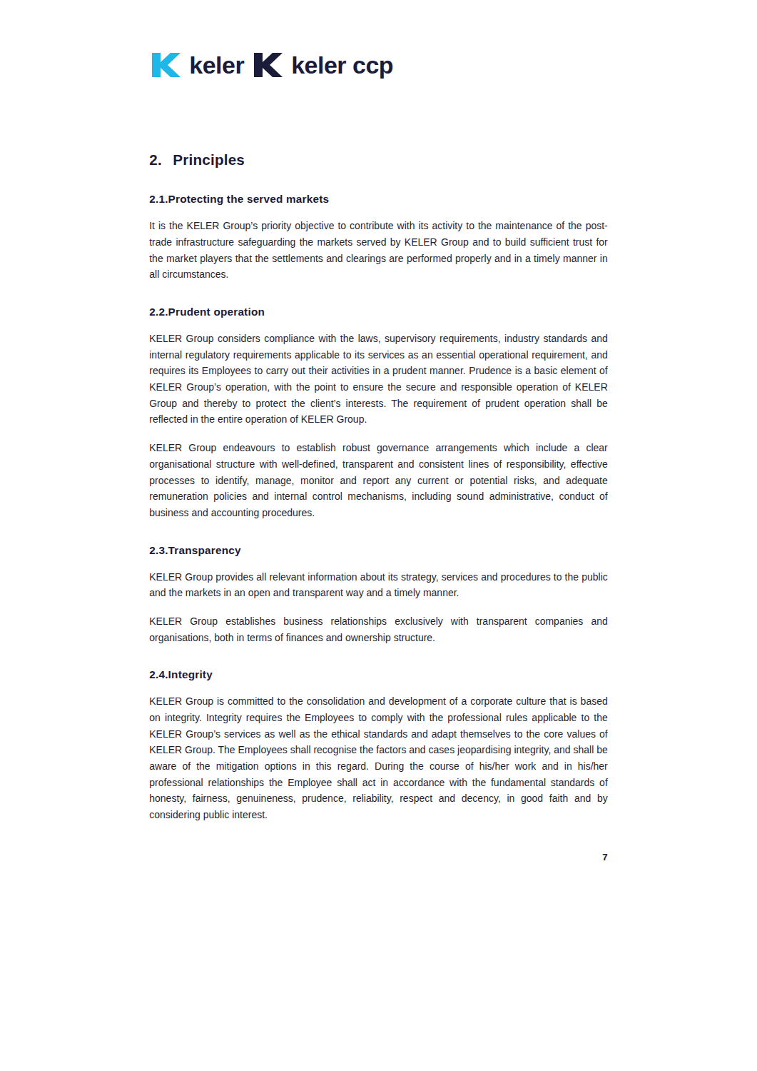keler keler ccp
2. Principles
2.1. Protecting the served markets
It is the KELER Group’s priority objective to contribute with its activity to the maintenance of the post-trade infrastructure safeguarding the markets served by KELER Group and to build sufficient trust for the market players that the settlements and clearings are performed properly and in a timely manner in all circumstances.
2.2. Prudent operation
KELER Group considers compliance with the laws, supervisory requirements, industry standards and internal regulatory requirements applicable to its services as an essential operational requirement, and requires its Employees to carry out their activities in a prudent manner. Prudence is a basic element of KELER Group’s operation, with the point to ensure the secure and responsible operation of KELER Group and thereby to protect the client’s interests. The requirement of prudent operation shall be reflected in the entire operation of KELER Group.
KELER Group endeavours to establish robust governance arrangements which include a clear organisational structure with well-defined, transparent and consistent lines of responsibility, effective processes to identify, manage, monitor and report any current or potential risks, and adequate remuneration policies and internal control mechanisms, including sound administrative, conduct of business and accounting procedures.
2.3. Transparency
KELER Group provides all relevant information about its strategy, services and procedures to the public and the markets in an open and transparent way and a timely manner.
KELER Group establishes business relationships exclusively with transparent companies and organisations, both in terms of finances and ownership structure.
2.4. Integrity
KELER Group is committed to the consolidation and development of a corporate culture that is based on integrity. Integrity requires the Employees to comply with the professional rules applicable to the KELER Group’s services as well as the ethical standards and adapt themselves to the core values of KELER Group. The Employees shall recognise the factors and cases jeopardising integrity, and shall be aware of the mitigation options in this regard. During the course of his/her work and in his/her professional relationships the Employee shall act in accordance with the fundamental standards of honesty, fairness, genuineness, prudence, reliability, respect and decency, in good faith and by considering public interest.
7